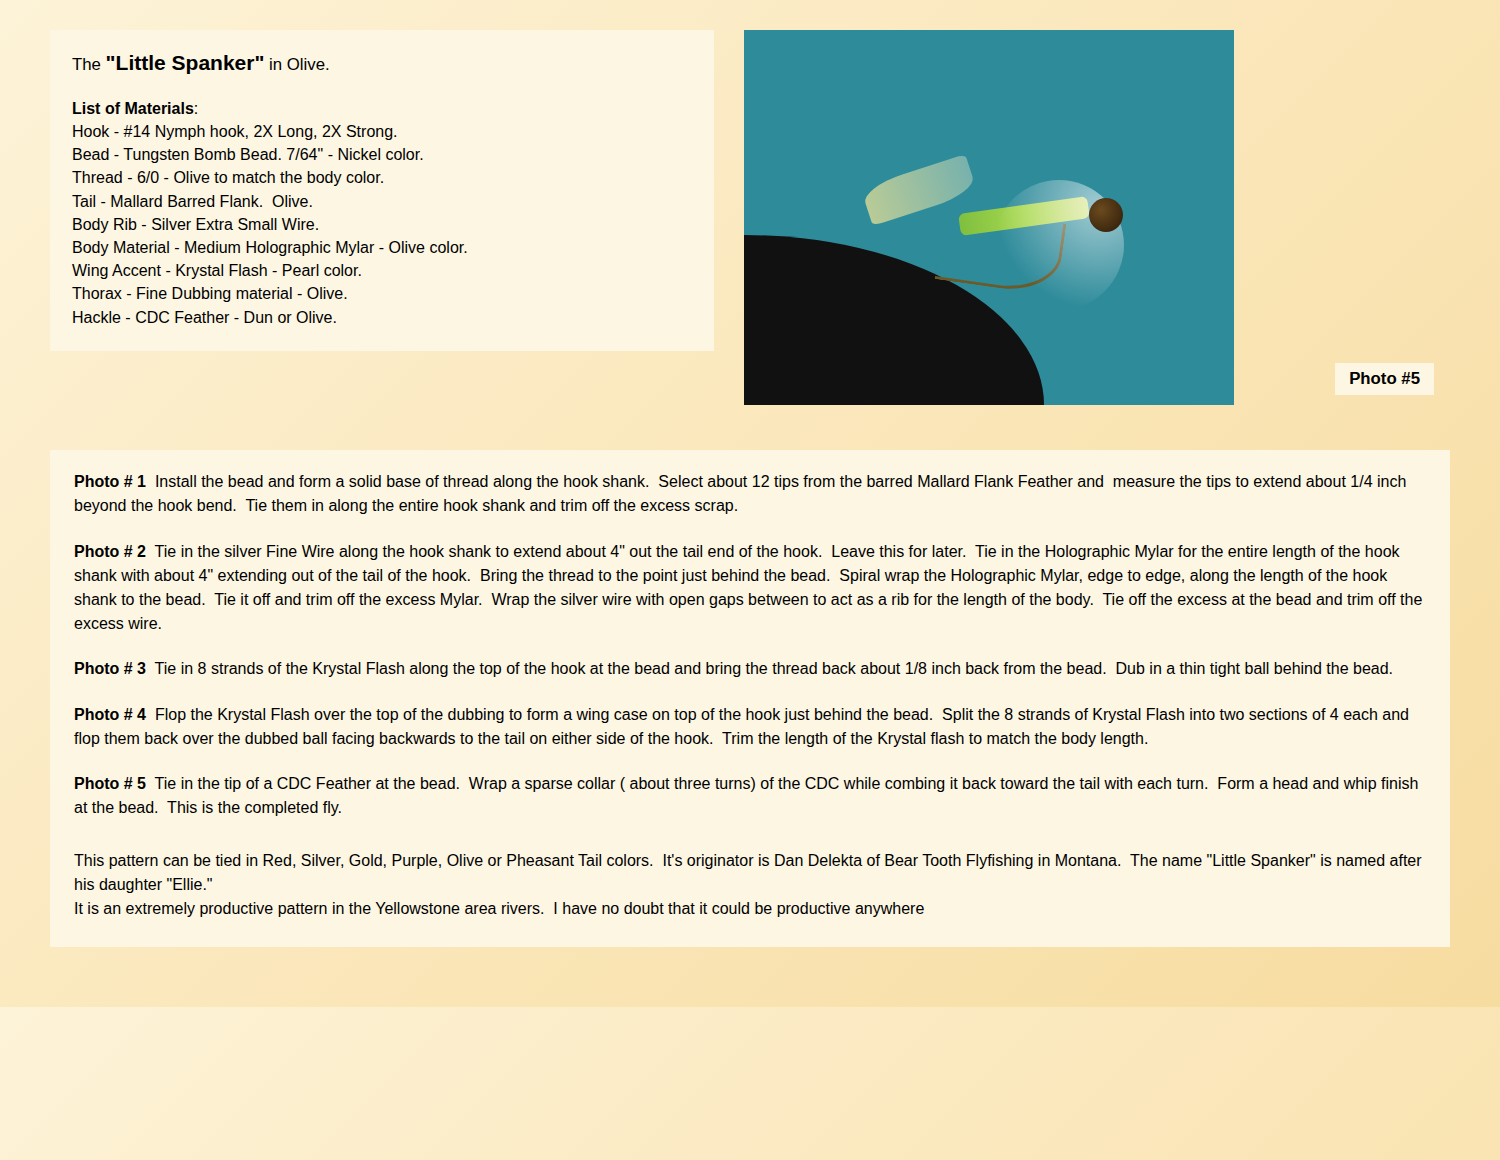The "Little Spanker" in Olive.
List of Materials:
Hook - #14 Nymph hook, 2X Long, 2X Strong.
Bead - Tungsten Bomb Bead. 7/64" - Nickel color.
Thread - 6/0 - Olive to match the body color.
Tail - Mallard Barred Flank. Olive.
Body Rib - Silver Extra Small Wire.
Body Material - Medium Holographic Mylar - Olive color.
Wing Accent - Krystal Flash - Pearl color.
Thorax - Fine Dubbing material - Olive.
Hackle - CDC Feather - Dun or Olive.
Photo #5
Photo # 1 Install the bead and form a solid base of thread along the hook shank. Select about 12 tips from the barred Mallard Flank Feather and measure the tips to extend about 1/4 inch beyond the hook bend. Tie them in along the entire hook shank and trim off the excess scrap.
Photo # 2 Tie in the silver Fine Wire along the hook shank to extend about 4" out the tail end of the hook. Leave this for later. Tie in the Holographic Mylar for the entire length of the hook shank with about 4" extending out of the tail of the hook. Bring the thread to the point just behind the bead. Spiral wrap the Holographic Mylar, edge to edge, along the length of the hook shank to the bead. Tie it off and trim off the excess Mylar. Wrap the silver wire with open gaps between to act as a rib for the length of the body. Tie off the excess at the bead and trim off the excess wire.
Photo # 3 Tie in 8 strands of the Krystal Flash along the top of the hook at the bead and bring the thread back about 1/8 inch back from the bead. Dub in a thin tight ball behind the bead.
Photo # 4 Flop the Krystal Flash over the top of the dubbing to form a wing case on top of the hook just behind the bead. Split the 8 strands of Krystal Flash into two sections of 4 each and flop them back over the dubbed ball facing backwards to the tail on either side of the hook. Trim the length of the Krystal flash to match the body length.
Photo # 5 Tie in the tip of a CDC Feather at the bead. Wrap a sparse collar ( about three turns) of the CDC while combing it back toward the tail with each turn. Form a head and whip finish at the bead. This is the completed fly.
This pattern can be tied in Red, Silver, Gold, Purple, Olive or Pheasant Tail colors. It's originator is Dan Delekta of Bear Tooth Flyfishing in Montana. The name "Little Spanker" is named after his daughter "Ellie."
It is an extremely productive pattern in the Yellowstone area rivers. I have no doubt that it could be productive anywhere